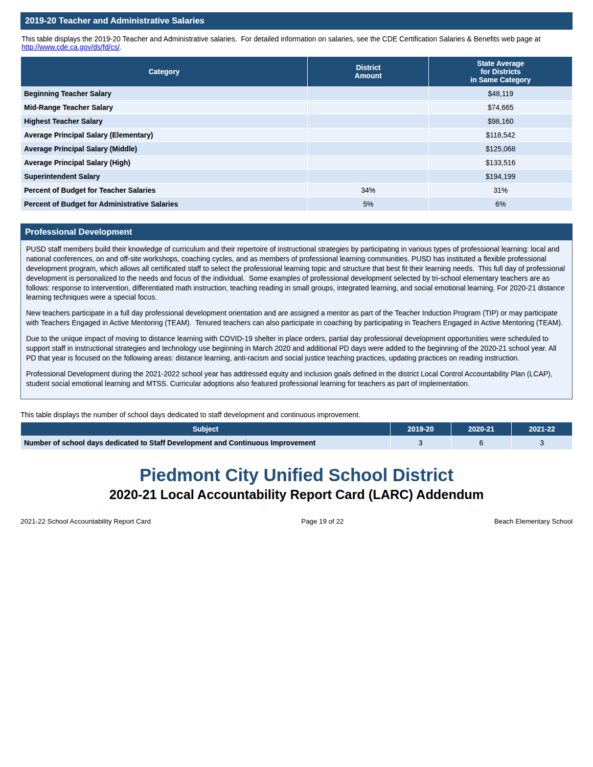2019-20 Teacher and Administrative Salaries
This table displays the 2019-20 Teacher and Administrative salaries. For detailed information on salaries, see the CDE Certification Salaries & Benefits web page at http://www.cde.ca.gov/ds/fd/cs/.
| Category | District Amount | State Average for Districts in Same Category |
| --- | --- | --- |
| Beginning Teacher Salary | | $48,119 |
| Mid-Range Teacher Salary | | $74,665 |
| Highest Teacher Salary | | $98,160 |
| Average Principal Salary (Elementary) | | $118,542 |
| Average Principal Salary (Middle) | | $125,068 |
| Average Principal Salary (High) | | $133,516 |
| Superintendent Salary | | $194,199 |
| Percent of Budget for Teacher Salaries | 34% | 31% |
| Percent of Budget for Administrative Salaries | 5% | 6% |
Professional Development
PUSD staff members build their knowledge of curriculum and their repertoire of instructional strategies by participating in various types of professional learning: local and national conferences, on and off-site workshops, coaching cycles, and as members of professional learning communities. PUSD has instituted a flexible professional development program, which allows all certificated staff to select the professional learning topic and structure that best fit their learning needs. This full day of professional development is personalized to the needs and focus of the individual. Some examples of professional development selected by tri-school elementary teachers are as follows: response to intervention, differentiated math instruction, teaching reading in small groups, integrated learning, and social emotional learning. For 2020-21 distance learning techniques were a special focus.
New teachers participate in a full day professional development orientation and are assigned a mentor as part of the Teacher Induction Program (TIP) or may participate with Teachers Engaged in Active Mentoring (TEAM). Tenured teachers can also participate in coaching by participating in Teachers Engaged in Active Mentoring (TEAM).
Due to the unique impact of moving to distance learning with COVID-19 shelter in place orders, partial day professional development opportunities were scheduled to support staff in instructional strategies and technology use beginning in March 2020 and additional PD days were added to the beginning of the 2020-21 school year. All PD that year is focused on the following areas: distance learning, anti-racism and social justice teaching practices, updating practices on reading instruction.
Professional Development during the 2021-2022 school year has addressed equity and inclusion goals defined in the district Local Control Accountability Plan (LCAP), student social emotional learning and MTSS. Curricular adoptions also featured professional learning for teachers as part of implementation.
This table displays the number of school days dedicated to staff development and continuous improvement.
| Subject | 2019-20 | 2020-21 | 2021-22 |
| --- | --- | --- | --- |
| Number of school days dedicated to Staff Development and Continuous Improvement | 3 | 6 | 3 |
Piedmont City Unified School District
2020-21 Local Accountability Report Card (LARC) Addendum
2021-22 School Accountability Report Card
Page 19 of 22
Beach Elementary School